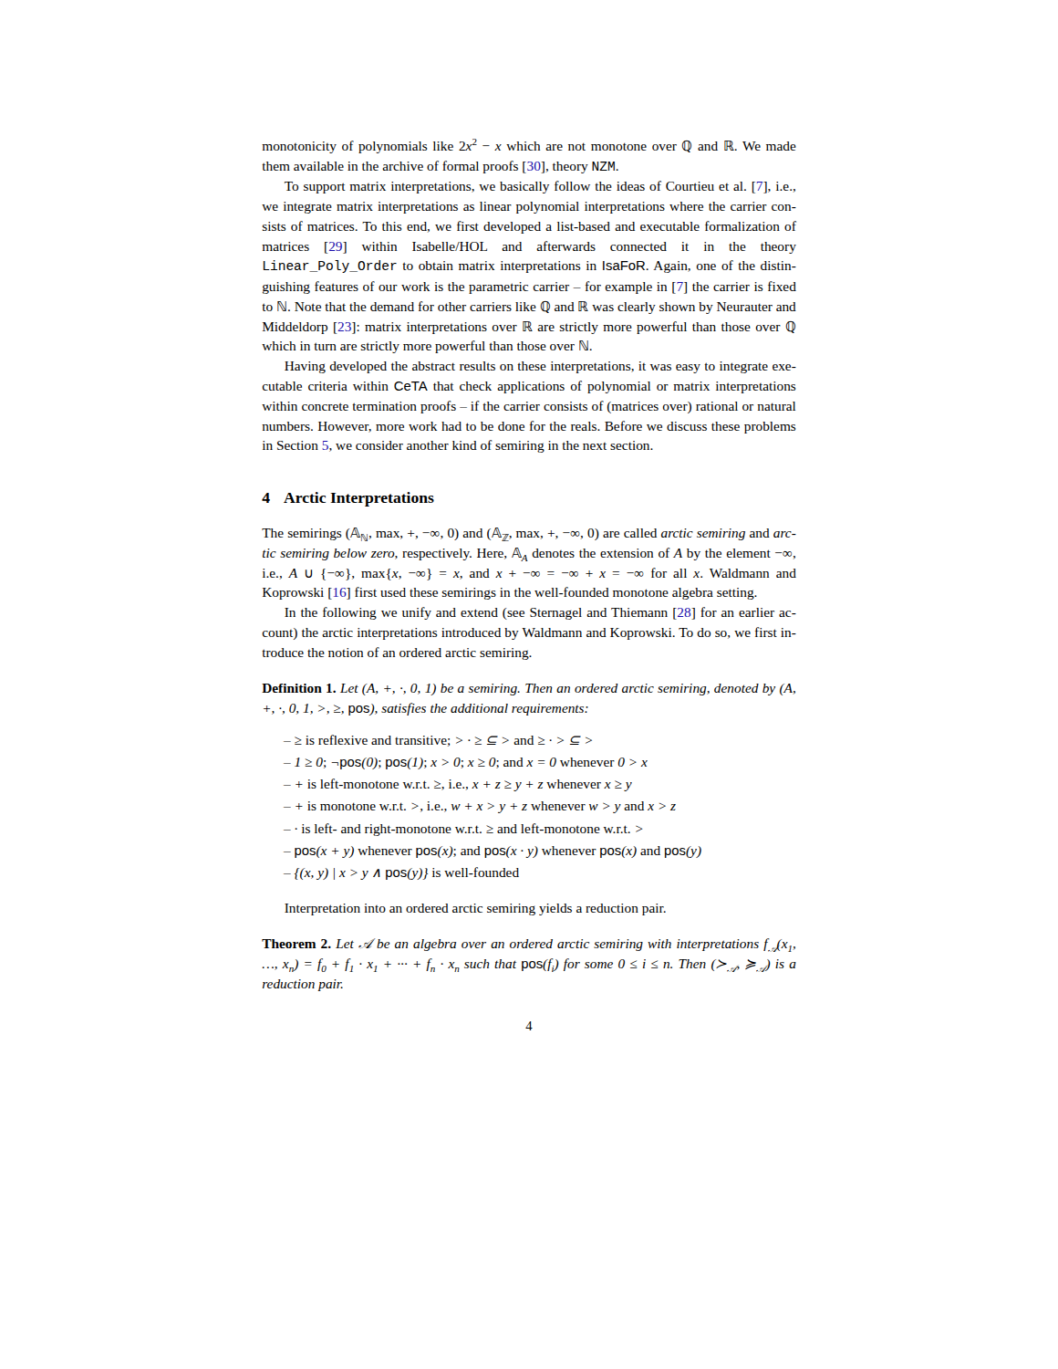monotonicity of polynomials like 2x2 − x which are not monotone over ℚ and ℝ. We made them available in the archive of formal proofs [30], theory NZM.
To support matrix interpretations, we basically follow the ideas of Courtieu et al. [7], i.e., we integrate matrix interpretations as linear polynomial interpretations where the carrier consists of matrices. To this end, we first developed a list-based and executable formalization of matrices [29] within Isabelle/HOL and afterwards connected it in the theory Linear_Poly_Order to obtain matrix interpretations in IsaFoR. Again, one of the distinguishing features of our work is the parametric carrier – for example in [7] the carrier is fixed to ℕ. Note that the demand for other carriers like ℚ and ℝ was clearly shown by Neurauter and Middeldorp [23]: matrix interpretations over ℝ are strictly more powerful than those over ℚ which in turn are strictly more powerful than those over ℕ.
Having developed the abstract results on these interpretations, it was easy to integrate executable criteria within CeTA that check applications of polynomial or matrix interpretations within concrete termination proofs – if the carrier consists of (matrices over) rational or natural numbers. However, more work had to be done for the reals. Before we discuss these problems in Section 5, we consider another kind of semiring in the next section.
4 Arctic Interpretations
The semirings (𝔸ℕ, max, +, −∞, 0) and (𝔸ℤ, max, +, −∞, 0) are called arctic semiring and arctic semiring below zero, respectively. Here, 𝔸A denotes the extension of A by the element −∞, i.e., A ∪ {−∞}, max{x, −∞} = x, and x + −∞ = −∞ + x = −∞ for all x. Waldmann and Koprowski [16] first used these semirings in the well-founded monotone algebra setting.
In the following we unify and extend (see Sternagel and Thiemann [28] for an earlier account) the arctic interpretations introduced by Waldmann and Koprowski. To do so, we first introduce the notion of an ordered arctic semiring.
Definition 1. Let (A, +, ·, 0, 1) be a semiring. Then an ordered arctic semiring, denoted by (A, +, ·, 0, 1, >, ≥, pos), satisfies the additional requirements:
≥ is reflexive and transitive; > · ≥ ⊆ > and ≥ · > ⊆ >
1 ≥ 0; ¬pos(0); pos(1); x > 0; x ≥ 0; and x = 0 whenever 0 > x
+ is left-monotone w.r.t. ≥, i.e., x + z ≥ y + z whenever x ≥ y
+ is monotone w.r.t. >, i.e., w + x > y + z whenever w > y and x > z
· is left- and right-monotone w.r.t. ≥ and left-monotone w.r.t. >
pos(x + y) whenever pos(x); and pos(x · y) whenever pos(x) and pos(y)
{(x, y) | x > y ∧ pos(y)} is well-founded
Interpretation into an ordered arctic semiring yields a reduction pair.
Theorem 2. Let 𝒜 be an algebra over an ordered arctic semiring with interpretations f𝒜(x1, …, xn) = f0 + f1 · x1 + ··· + fn · xn such that pos(fi) for some 0 ≤ i ≤ n. Then (≻𝒜, ≽𝒜) is a reduction pair.
4